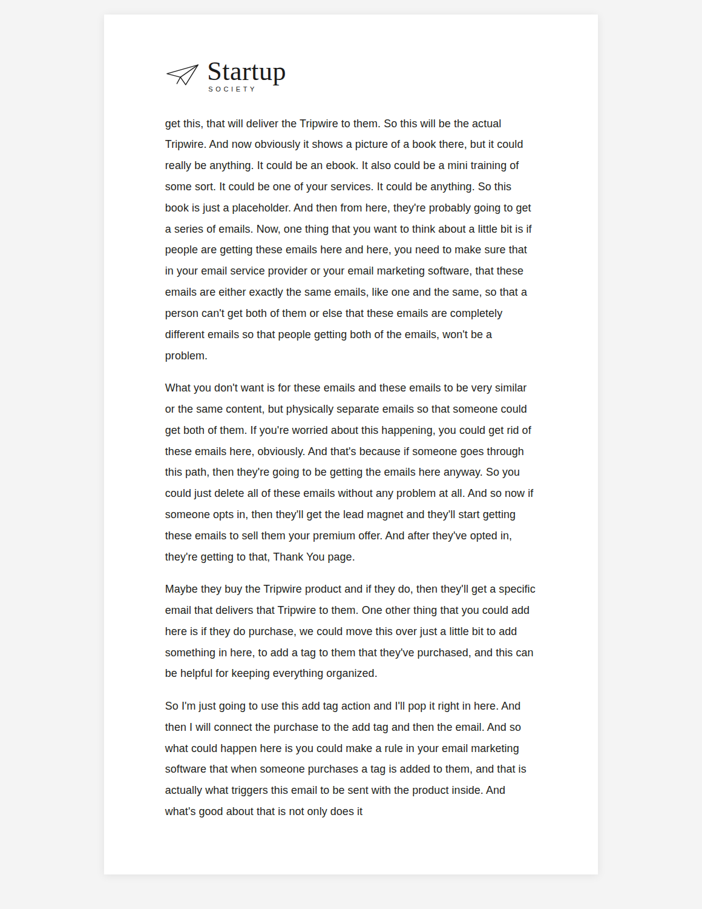Startup Society
get this, that will deliver the Tripwire to them. So this will be the actual Tripwire. And now obviously it shows a picture of a book there, but it could really be anything. It could be an ebook. It also could be a mini training of some sort. It could be one of your services. It could be anything. So this book is just a placeholder. And then from here, they're probably going to get a series of emails. Now, one thing that you want to think about a little bit is if people are getting these emails here and here, you need to make sure that in your email service provider or your email marketing software, that these emails are either exactly the same emails, like one and the same, so that a person can't get both of them or else that these emails are completely different emails so that people getting both of the emails, won't be a problem.
What you don't want is for these emails and these emails to be very similar or the same content, but physically separate emails so that someone could get both of them. If you're worried about this happening, you could get rid of these emails here, obviously. And that's because if someone goes through this path, then they're going to be getting the emails here anyway. So you could just delete all of these emails without any problem at all. And so now if someone opts in, then they'll get the lead magnet and they'll start getting these emails to sell them your premium offer. And after they've opted in, they're getting to that, Thank You page.
Maybe they buy the Tripwire product and if they do, then they'll get a specific email that delivers that Tripwire to them. One other thing that you could add here is if they do purchase, we could move this over just a little bit to add something in here, to add a tag to them that they've purchased, and this can be helpful for keeping everything organized.
So I'm just going to use this add tag action and I'll pop it right in here. And then I will connect the purchase to the add tag and then the email. And so what could happen here is you could make a rule in your email marketing software that when someone purchases a tag is added to them, and that is actually what triggers this email to be sent with the product inside. And what's good about that is not only does it